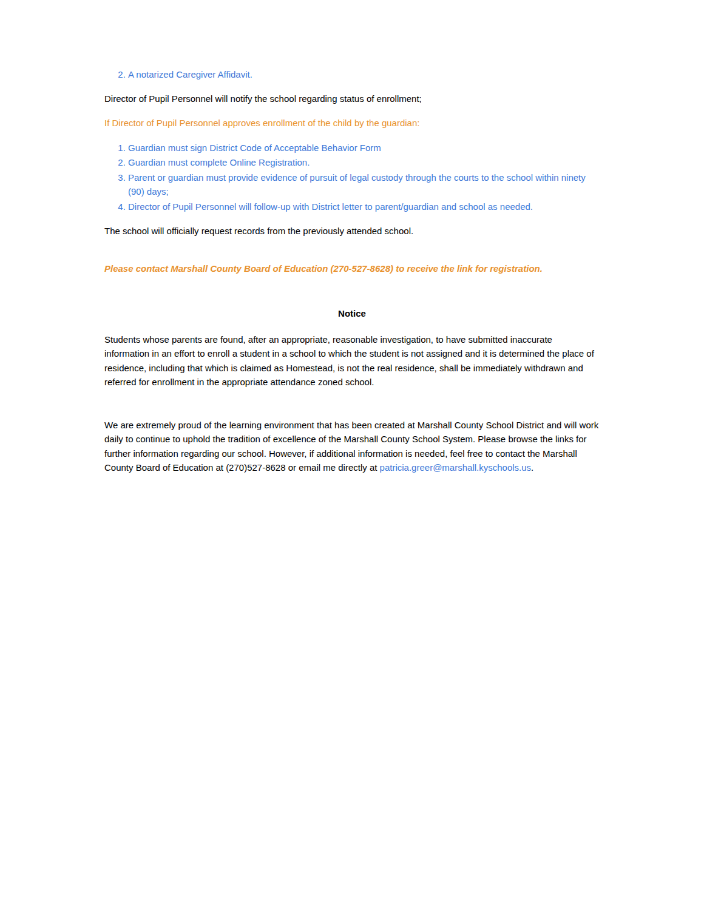A notarized Caregiver Affidavit.
Director of Pupil Personnel will notify the school regarding status of enrollment;
If Director of Pupil Personnel approves enrollment of the child by the guardian:
Guardian must sign District Code of Acceptable Behavior Form
Guardian must complete Online Registration.
Parent or guardian must provide evidence of pursuit of legal custody through the courts to the school within ninety (90) days;
Director of Pupil Personnel will follow-up with District letter to parent/guardian and school as needed.
The school will officially request records from the previously attended school.
Please contact Marshall County Board of Education (270-527-8628) to receive the link for registration.
Notice
Students whose parents are found, after an appropriate, reasonable investigation, to have submitted inaccurate information in an effort to enroll a student in a school to which the student is not assigned and it is determined the place of residence, including that which is claimed as Homestead, is not the real residence, shall be immediately withdrawn and referred for enrollment in the appropriate attendance zoned school.
We are extremely proud of the learning environment that has been created at Marshall County School District and will work daily to continue to uphold the tradition of excellence of the Marshall County School System. Please browse the links for further information regarding our school. However, if additional information is needed, feel free to contact the Marshall County Board of Education at (270)527-8628 or email me directly at patricia.greer@marshall.kyschools.us.